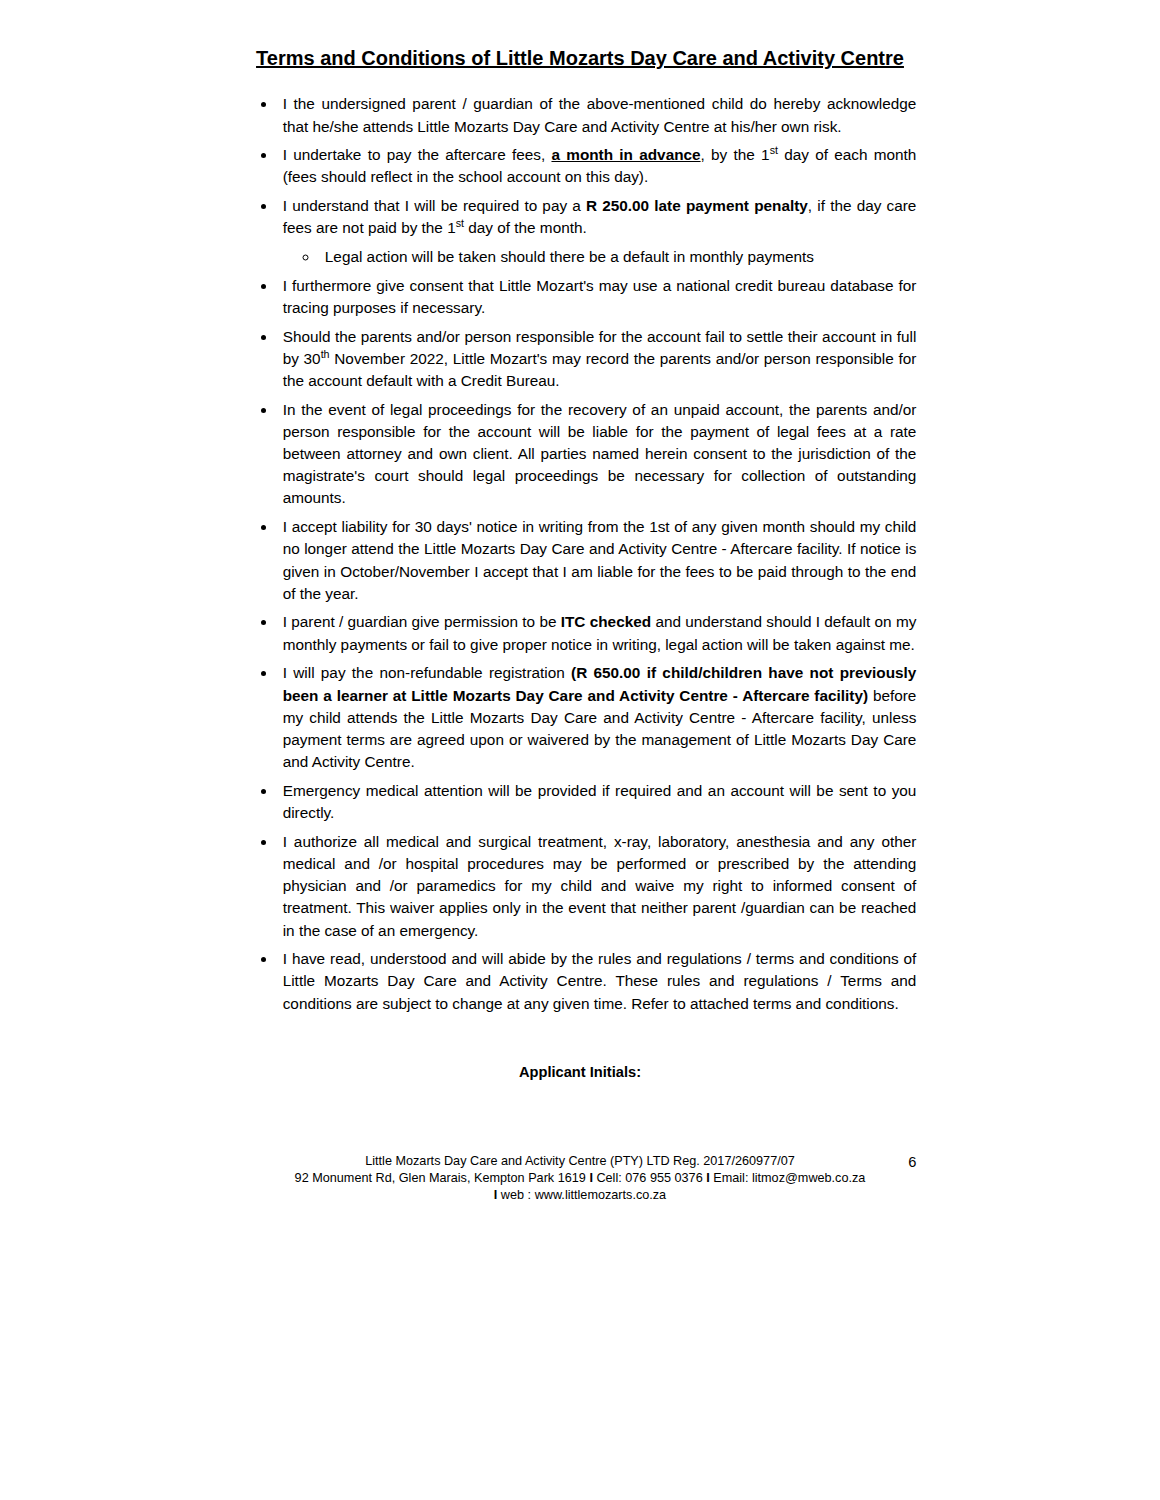Terms and Conditions of Little Mozarts Day Care and Activity Centre
I the undersigned parent / guardian of the above-mentioned child do hereby acknowledge that he/she attends Little Mozarts Day Care and Activity Centre at his/her own risk.
I undertake to pay the aftercare fees, a month in advance, by the 1st day of each month (fees should reflect in the school account on this day).
I understand that I will be required to pay a R 250.00 late payment penalty, if the day care fees are not paid by the 1st day of the month.
Legal action will be taken should there be a default in monthly payments
I furthermore give consent that Little Mozart's may use a national credit bureau database for tracing purposes if necessary.
Should the parents and/or person responsible for the account fail to settle their account in full by 30th November 2022, Little Mozart's may record the parents and/or person responsible for the account default with a Credit Bureau.
In the event of legal proceedings for the recovery of an unpaid account, the parents and/or person responsible for the account will be liable for the payment of legal fees at a rate between attorney and own client. All parties named herein consent to the jurisdiction of the magistrate's court should legal proceedings be necessary for collection of outstanding amounts.
I accept liability for 30 days' notice in writing from the 1st of any given month should my child no longer attend the Little Mozarts Day Care and Activity Centre - Aftercare facility. If notice is given in October/November I accept that I am liable for the fees to be paid through to the end of the year.
I parent / guardian give permission to be ITC checked and understand should I default on my monthly payments or fail to give proper notice in writing, legal action will be taken against me.
I will pay the non-refundable registration (R 650.00 if child/children have not previously been a learner at Little Mozarts Day Care and Activity Centre - Aftercare facility) before my child attends the Little Mozarts Day Care and Activity Centre - Aftercare facility, unless payment terms are agreed upon or waivered by the management of Little Mozarts Day Care and Activity Centre.
Emergency medical attention will be provided if required and an account will be sent to you directly.
I authorize all medical and surgical treatment, x-ray, laboratory, anesthesia and any other medical and /or hospital procedures may be performed or prescribed by the attending physician and /or paramedics for my child and waive my right to informed consent of treatment. This waiver applies only in the event that neither parent /guardian can be reached in the case of an emergency.
I have read, understood and will abide by the rules and regulations / terms and conditions of Little Mozarts Day Care and Activity Centre. These rules and regulations / Terms and conditions are subject to change at any given time. Refer to attached terms and conditions.
Applicant Initials:
6 Little Mozarts Day Care and Activity Centre (PTY) LTD Reg. 2017/260977/07
92 Monument Rd, Glen Marais, Kempton Park 1619 I Cell: 076 955 0376 I Email: litmoz@mweb.co.za
I web : www.littlemozarts.co.za